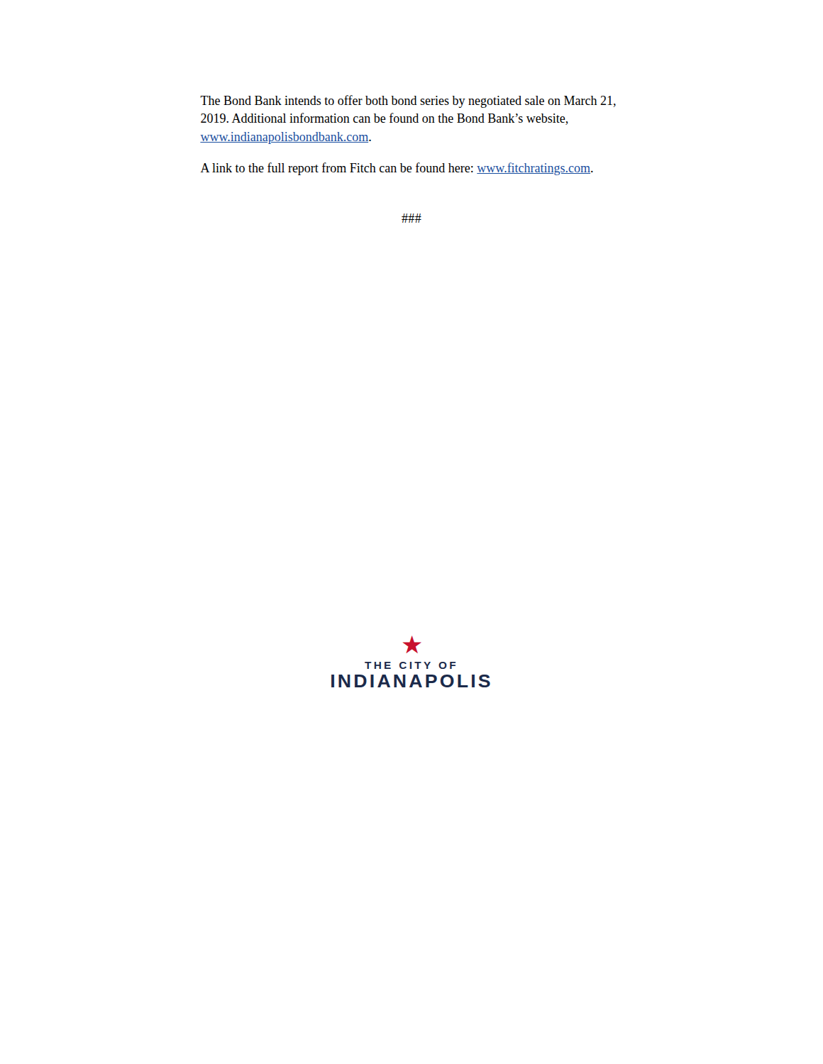The Bond Bank intends to offer both bond series by negotiated sale on March 21, 2019. Additional information can be found on the Bond Bank’s website, www.indianapolisbondbank.com.
A link to the full report from Fitch can be found here: www.fitchratings.com.
###
★ THE CITY OF INDIANAPOLIS